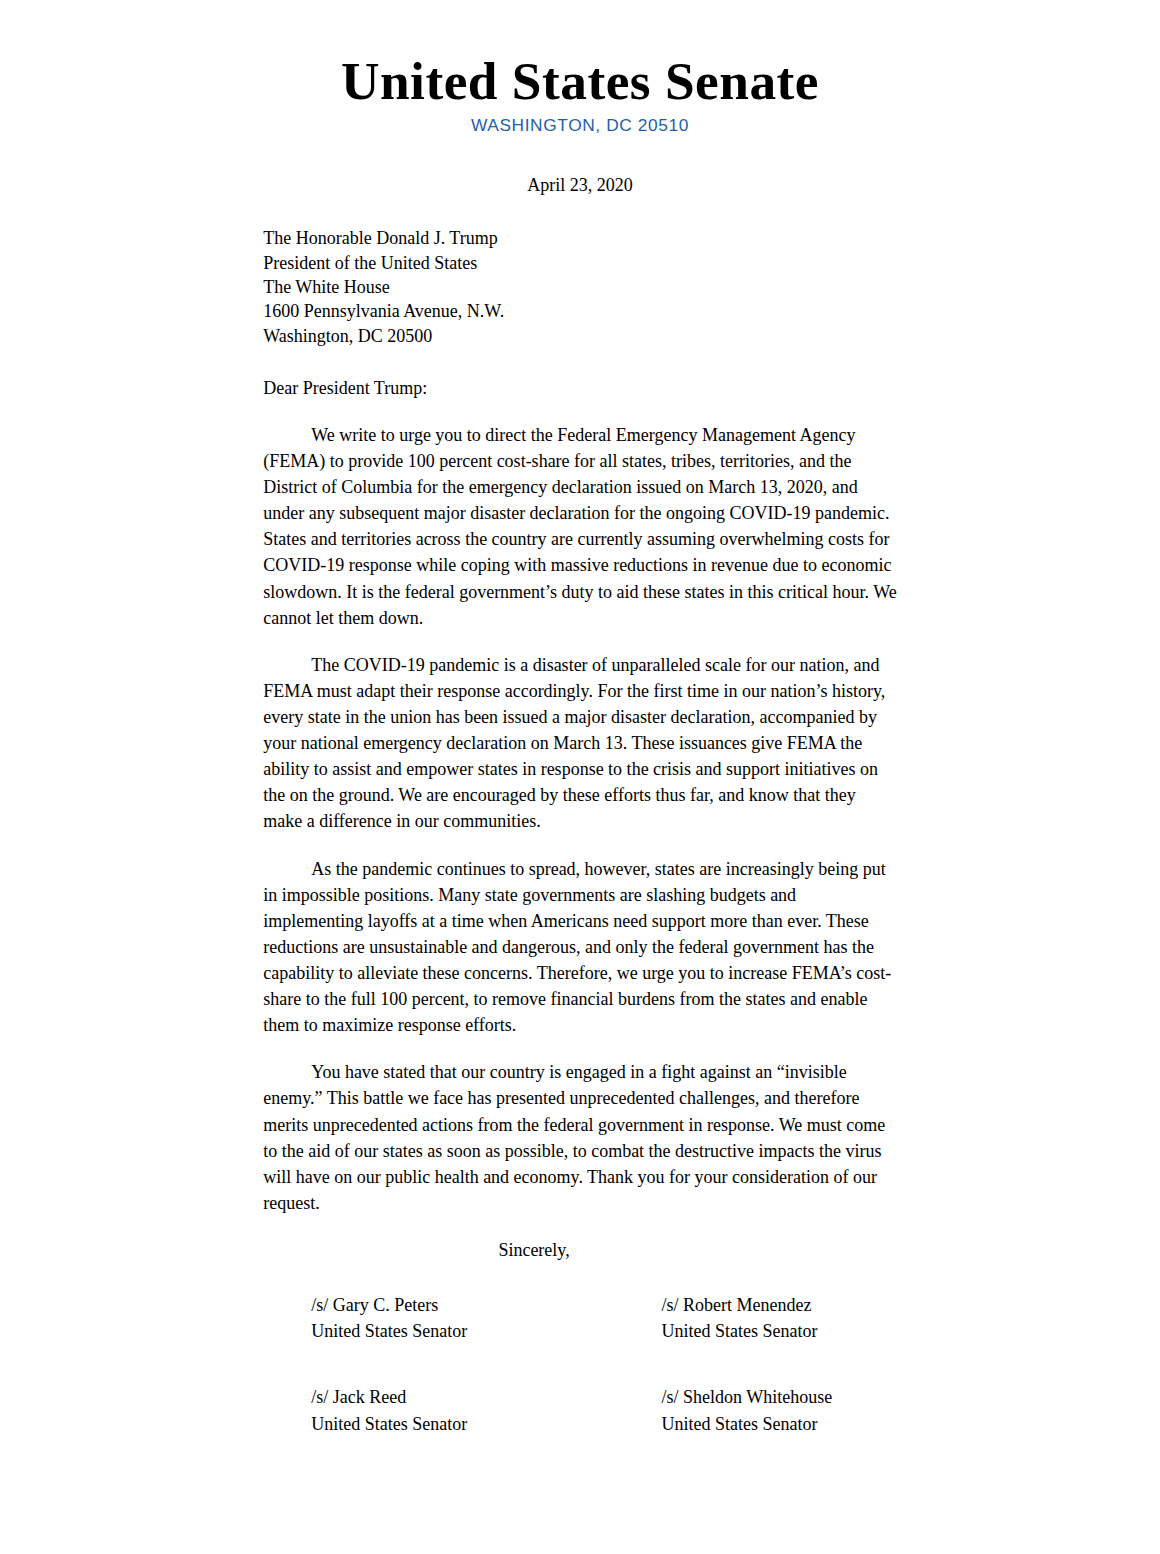United States Senate
WASHINGTON, DC 20510
April 23, 2020
The Honorable Donald J. Trump
President of the United States
The White House
1600 Pennsylvania Avenue, N.W.
Washington, DC 20500
Dear President Trump:
We write to urge you to direct the Federal Emergency Management Agency (FEMA) to provide 100 percent cost-share for all states, tribes, territories, and the District of Columbia for the emergency declaration issued on March 13, 2020, and under any subsequent major disaster declaration for the ongoing COVID-19 pandemic. States and territories across the country are currently assuming overwhelming costs for COVID-19 response while coping with massive reductions in revenue due to economic slowdown. It is the federal government’s duty to aid these states in this critical hour. We cannot let them down.
The COVID-19 pandemic is a disaster of unparalleled scale for our nation, and FEMA must adapt their response accordingly. For the first time in our nation’s history, every state in the union has been issued a major disaster declaration, accompanied by your national emergency declaration on March 13. These issuances give FEMA the ability to assist and empower states in response to the crisis and support initiatives on the on the ground. We are encouraged by these efforts thus far, and know that they make a difference in our communities.
As the pandemic continues to spread, however, states are increasingly being put in impossible positions. Many state governments are slashing budgets and implementing layoffs at a time when Americans need support more than ever. These reductions are unsustainable and dangerous, and only the federal government has the capability to alleviate these concerns. Therefore, we urge you to increase FEMA’s cost-share to the full 100 percent, to remove financial burdens from the states and enable them to maximize response efforts.
You have stated that our country is engaged in a fight against an “invisible enemy.” This battle we face has presented unprecedented challenges, and therefore merits unprecedented actions from the federal government in response. We must come to the aid of our states as soon as possible, to combat the destructive impacts the virus will have on our public health and economy. Thank you for your consideration of our request.
Sincerely,
| /s/ Gary C. Peters United States Senator | /s/ Robert Menendez United States Senator |
| /s/ Jack Reed United States Senator | /s/ Sheldon Whitehouse United States Senator |